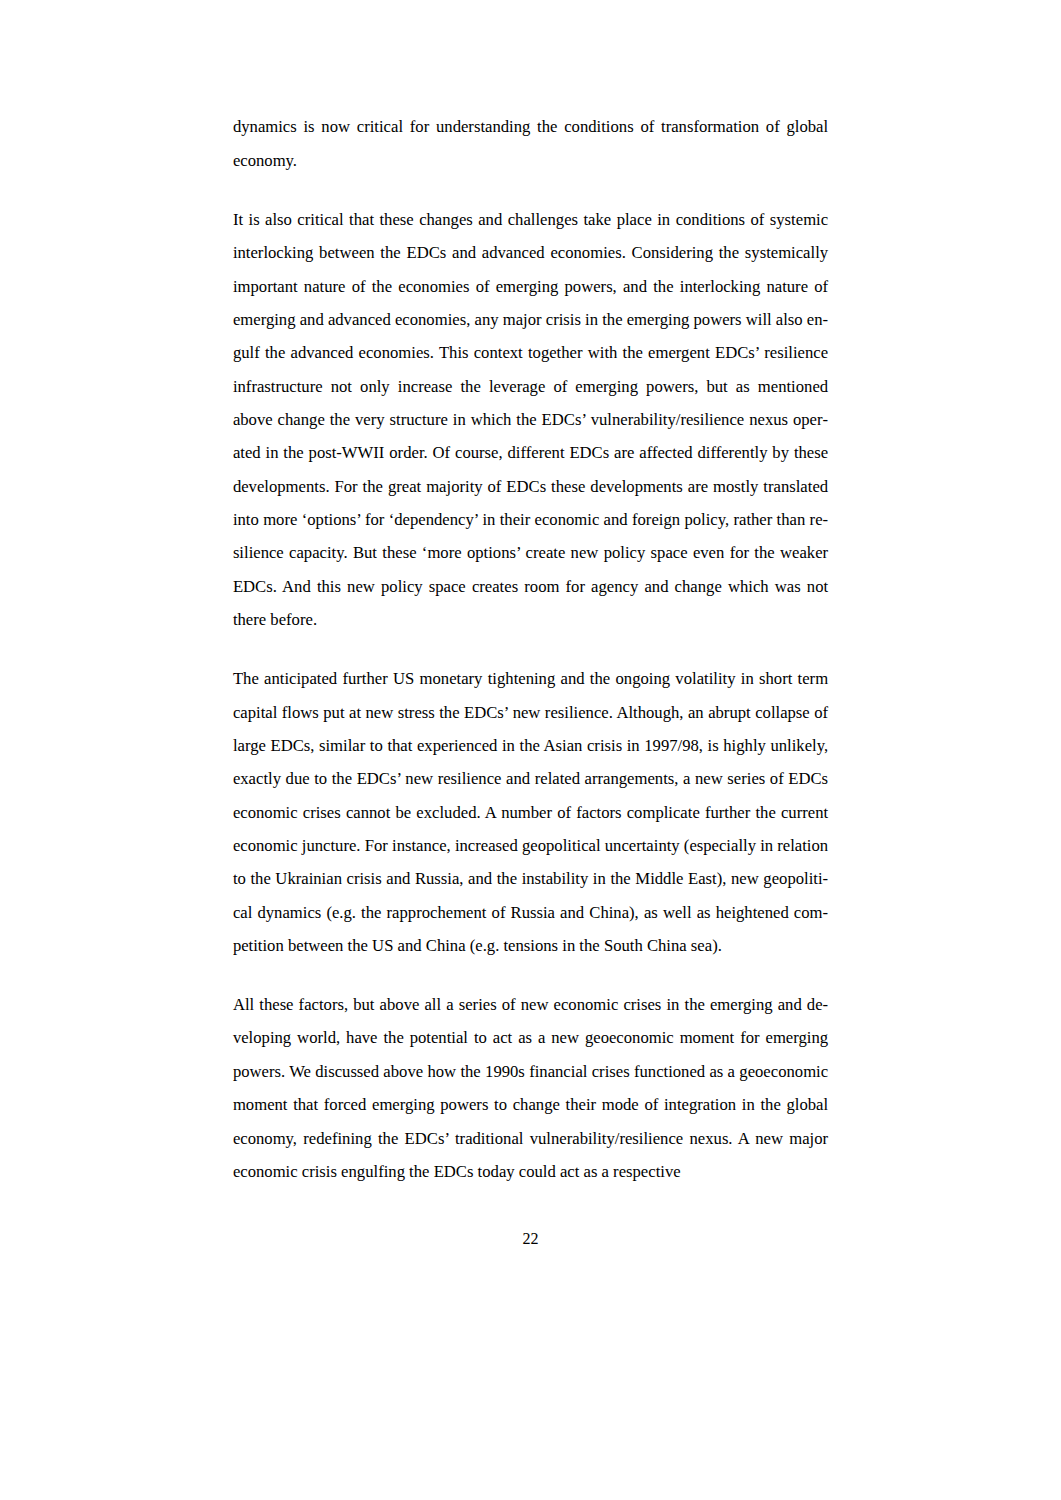dynamics is now critical for understanding the conditions of transformation of global economy.
It is also critical that these changes and challenges take place in conditions of systemic interlocking between the EDCs and advanced economies. Considering the systemically important nature of the economies of emerging powers, and the interlocking nature of emerging and advanced economies, any major crisis in the emerging powers will also engulf the advanced economies. This context together with the emergent EDCs’ resilience infrastructure not only increase the leverage of emerging powers, but as mentioned above change the very structure in which the EDCs’ vulnerability/resilience nexus operated in the post-WWII order. Of course, different EDCs are affected differently by these developments. For the great majority of EDCs these developments are mostly translated into more ‘options’ for ‘dependency’ in their economic and foreign policy, rather than resilience capacity. But these ‘more options’ create new policy space even for the weaker EDCs. And this new policy space creates room for agency and change which was not there before.
The anticipated further US monetary tightening and the ongoing volatility in short term capital flows put at new stress the EDCs’ new resilience. Although, an abrupt collapse of large EDCs, similar to that experienced in the Asian crisis in 1997/98, is highly unlikely, exactly due to the EDCs’ new resilience and related arrangements, a new series of EDCs economic crises cannot be excluded. A number of factors complicate further the current economic juncture. For instance, increased geopolitical uncertainty (especially in relation to the Ukrainian crisis and Russia, and the instability in the Middle East), new geopolitical dynamics (e.g. the rapprochement of Russia and China), as well as heightened competition between the US and China (e.g. tensions in the South China sea).
All these factors, but above all a series of new economic crises in the emerging and developing world, have the potential to act as a new geoeconomic moment for emerging powers. We discussed above how the 1990s financial crises functioned as a geoeconomic moment that forced emerging powers to change their mode of integration in the global economy, redefining the EDCs’ traditional vulnerability/resilience nexus. A new major economic crisis engulfing the EDCs today could act as a respective
22